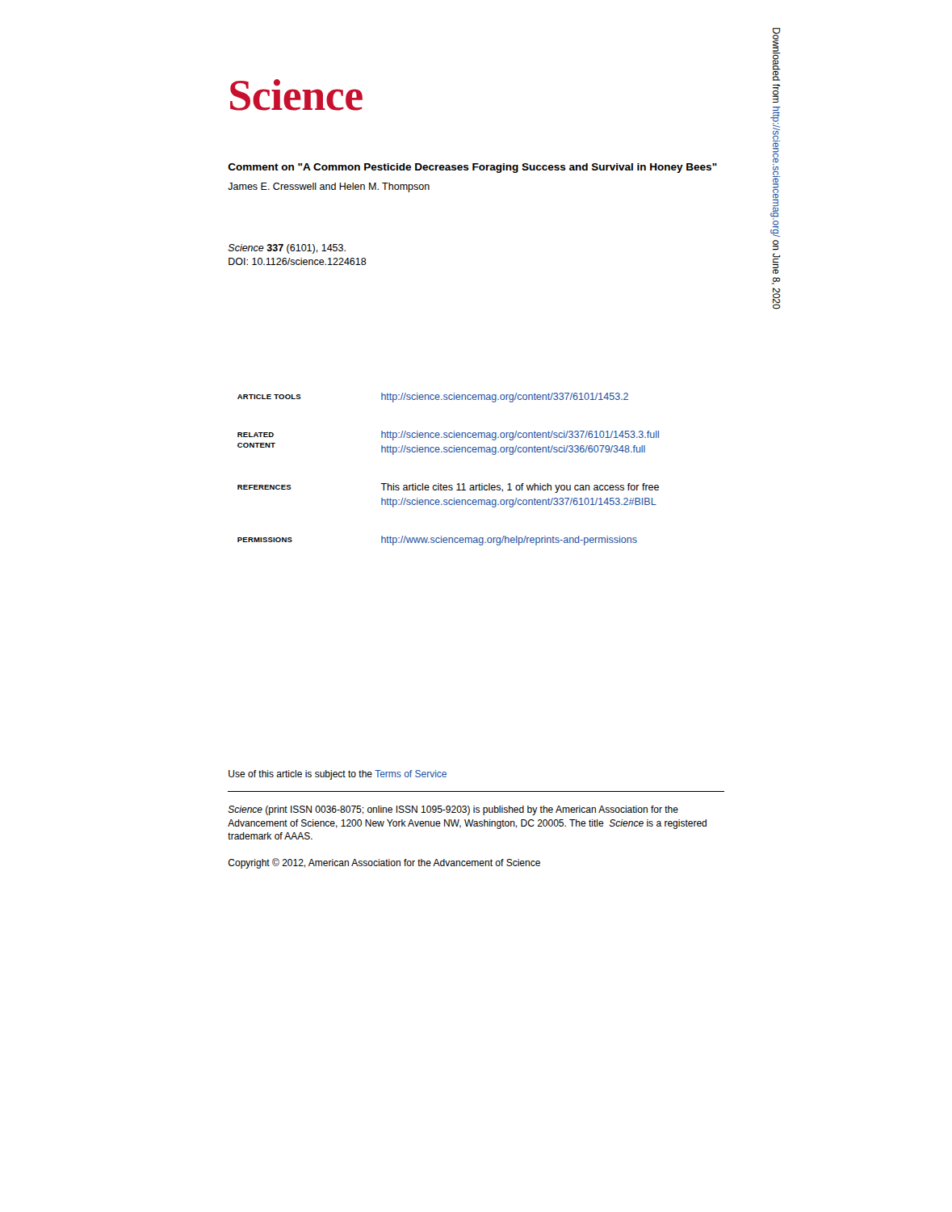Downloaded from http://science.sciencemag.org/ on June 8, 2020
Science
Comment on "A Common Pesticide Decreases Foraging Success and Survival in Honey Bees"
James E. Cresswell and Helen M. Thompson
Science 337 (6101), 1453.
DOI: 10.1126/science.1224618
| Article Tools | http://science.sciencemag.org/content/337/6101/1453.2 |
| Related Content | http://science.sciencemag.org/content/sci/337/6101/1453.3.full http://science.sciencemag.org/content/sci/336/6079/348.full |
| References | This article cites 11 articles, 1 of which you can access for free http://science.sciencemag.org/content/337/6101/1453.2#BIBL |
| Permissions | http://www.sciencemag.org/help/reprints-and-permissions |
Use of this article is subject to the Terms of Service
Science (print ISSN 0036-8075; online ISSN 1095-9203) is published by the American Association for the Advancement of Science, 1200 New York Avenue NW, Washington, DC 20005. The title Science is a registered trademark of AAAS.
Copyright © 2012, American Association for the Advancement of Science